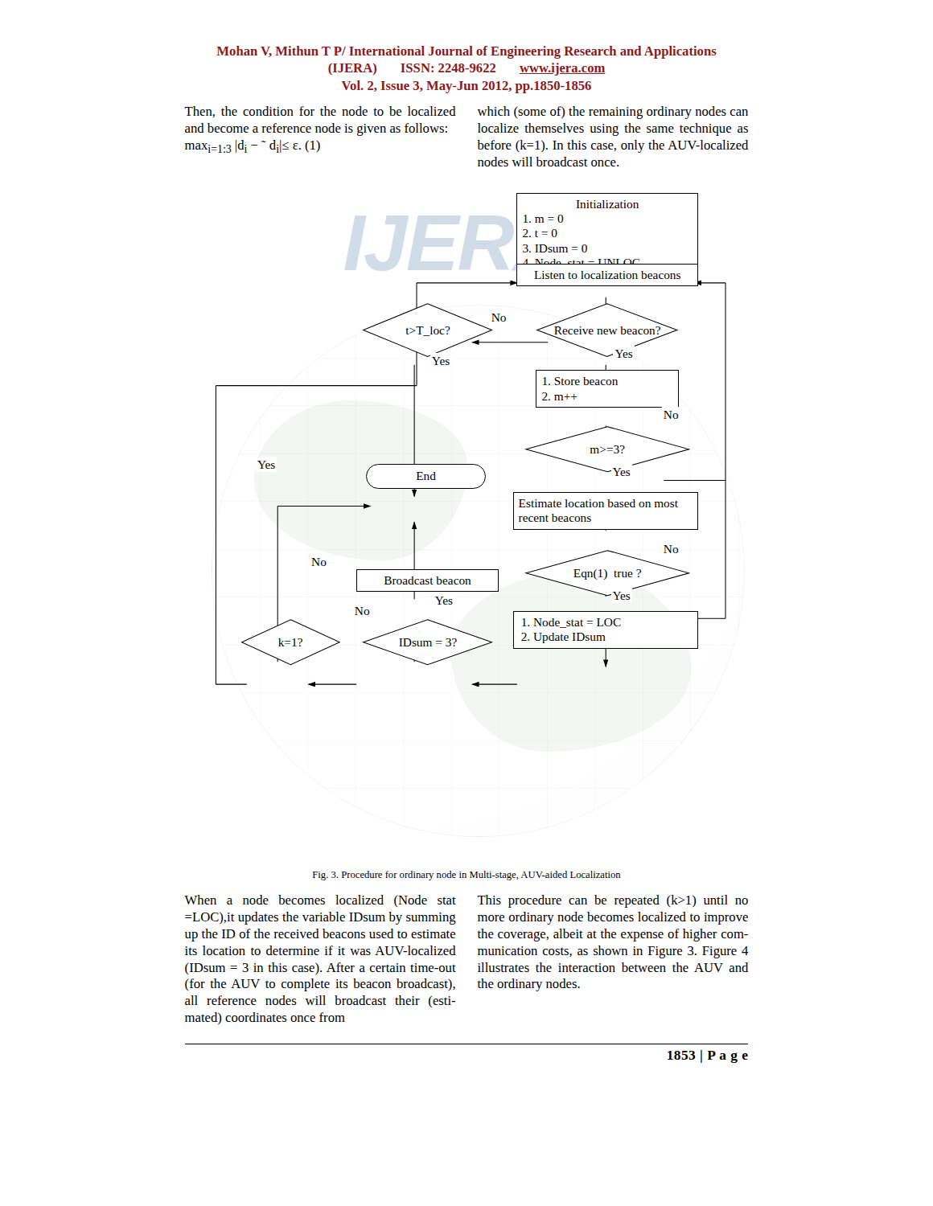Mohan V, Mithun T P/ International Journal of Engineering Research and Applications
(IJERA) ISSN: 2248-9622 www.ijera.com
Vol. 2, Issue 3, May-Jun 2012, pp.1850-1856
Then, the condition for the node to be localized and become a reference node is given as follows:
maxi=1:3 |di − ˜ di|≤ ε. (1)
which (some of) the remaining ordinary nodes can localize themselves using the same technique as before (k=1). In this case, only the AUV-localized nodes will broadcast once.
IJERA
Initialization
1. m = 0
2. t = 0
3. IDsum = 0
4. Node_stat = UNLOC
Listen to localization beacons
Receive new beacon?
t>T_loc?
1. Store beacon
2. m++
m>=3?
Estimate location based on most recent beacons
Eqn(1) true ?
Node_stat = LOC
Update IDsum
IDsum = 3?
k=1?
Broadcast beacon
End
No
Yes
Yes
No
Yes
No
Yes
Yes
No
No
Yes
Fig. 3. Procedure for ordinary node in Multi-stage, AUV-aided Localization
When a node becomes localized (Node stat =LOC),it updates the variable IDsum by summing up the ID of the received beacons used to estimate its location to determine if it was AUV-localized (IDsum = 3 in this case). After a certain time-out (for the AUV to complete its beacon broadcast), all reference nodes will broadcast their (estimated) coordinates once from
This procedure can be repeated (k>1) until no more ordinary node becomes localized to improve the coverage, albeit at the expense of higher communication costs, as shown in Figure 3. Figure 4 illustrates the interaction between the AUV and the ordinary nodes.
1853 | P a g e